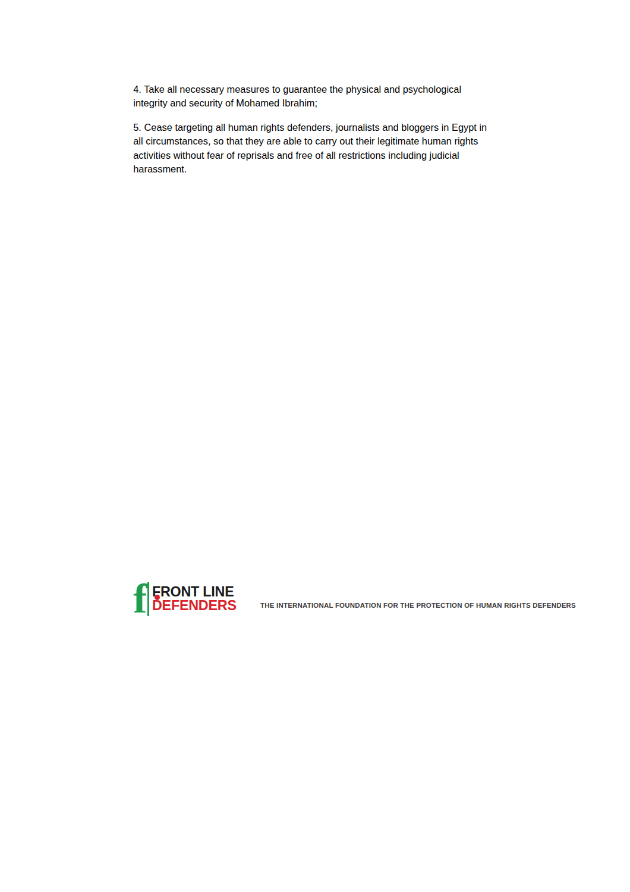4. Take all necessary measures to guarantee the physical and psychological integrity and security of Mohamed Ibrahim;
5. Cease targeting all human rights defenders, journalists and bloggers in Egypt in all circumstances, so that they are able to carry out their legitimate human rights activities without fear of reprisals and free of all restrictions including judicial harassment.
f
FRONT LINE DEFENDERS
THE INTERNATIONAL FOUNDATION FOR THE PROTECTION OF HUMAN RIGHTS DEFENDERS